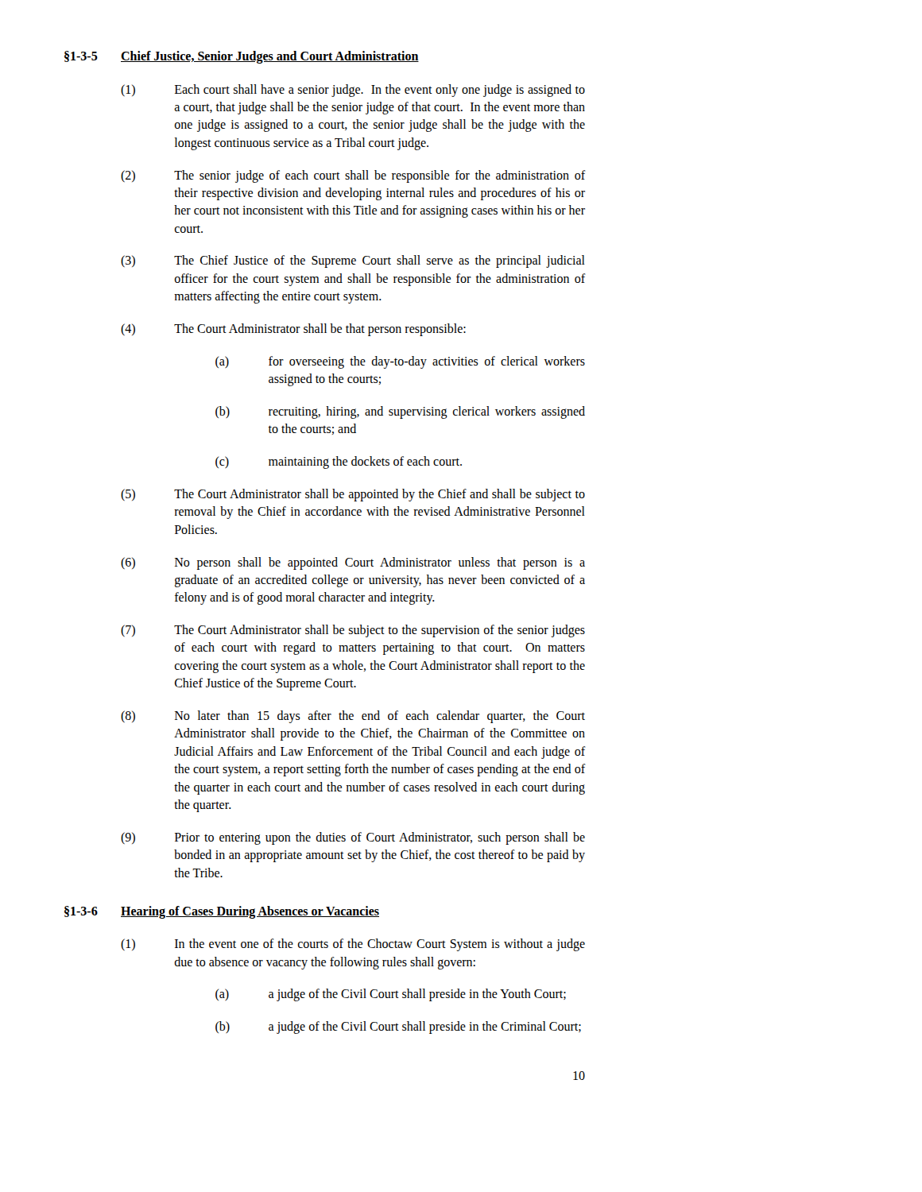§1-3-5 Chief Justice, Senior Judges and Court Administration
(1) Each court shall have a senior judge. In the event only one judge is assigned to a court, that judge shall be the senior judge of that court. In the event more than one judge is assigned to a court, the senior judge shall be the judge with the longest continuous service as a Tribal court judge.
(2) The senior judge of each court shall be responsible for the administration of their respective division and developing internal rules and procedures of his or her court not inconsistent with this Title and for assigning cases within his or her court.
(3) The Chief Justice of the Supreme Court shall serve as the principal judicial officer for the court system and shall be responsible for the administration of matters affecting the entire court system.
(4) The Court Administrator shall be that person responsible:
(a) for overseeing the day-to-day activities of clerical workers assigned to the courts;
(b) recruiting, hiring, and supervising clerical workers assigned to the courts; and
(c) maintaining the dockets of each court.
(5) The Court Administrator shall be appointed by the Chief and shall be subject to removal by the Chief in accordance with the revised Administrative Personnel Policies.
(6) No person shall be appointed Court Administrator unless that person is a graduate of an accredited college or university, has never been convicted of a felony and is of good moral character and integrity.
(7) The Court Administrator shall be subject to the supervision of the senior judges of each court with regard to matters pertaining to that court. On matters covering the court system as a whole, the Court Administrator shall report to the Chief Justice of the Supreme Court.
(8) No later than 15 days after the end of each calendar quarter, the Court Administrator shall provide to the Chief, the Chairman of the Committee on Judicial Affairs and Law Enforcement of the Tribal Council and each judge of the court system, a report setting forth the number of cases pending at the end of the quarter in each court and the number of cases resolved in each court during the quarter.
(9) Prior to entering upon the duties of Court Administrator, such person shall be bonded in an appropriate amount set by the Chief, the cost thereof to be paid by the Tribe.
§1-3-6 Hearing of Cases During Absences or Vacancies
(1) In the event one of the courts of the Choctaw Court System is without a judge due to absence or vacancy the following rules shall govern:
(a) a judge of the Civil Court shall preside in the Youth Court;
(b) a judge of the Civil Court shall preside in the Criminal Court;
10